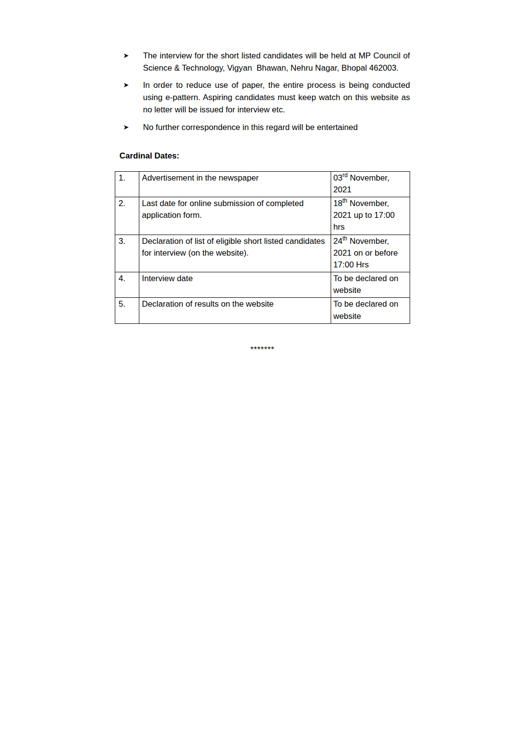The interview for the short listed candidates will be held at MP Council of Science & Technology, Vigyan Bhawan, Nehru Nagar, Bhopal 462003.
In order to reduce use of paper, the entire process is being conducted using e-pattern. Aspiring candidates must keep watch on this website as no letter will be issued for interview etc.
No further correspondence in this regard will be entertained
Cardinal Dates:
| 1. | Advertisement in the newspaper | 03 rd November, 2021 |
| 2. | Last date for online submission of completed application form. | 18 th November, 2021 up to 17:00 hrs |
| 3. | Declaration of list of eligible short listed candidates for interview (on the website). | 24 th November, 2021 on or before 17:00 Hrs |
| 4. | Interview date | To be declared on website |
| 5. | Declaration of results on the website | To be declared on website |
*******